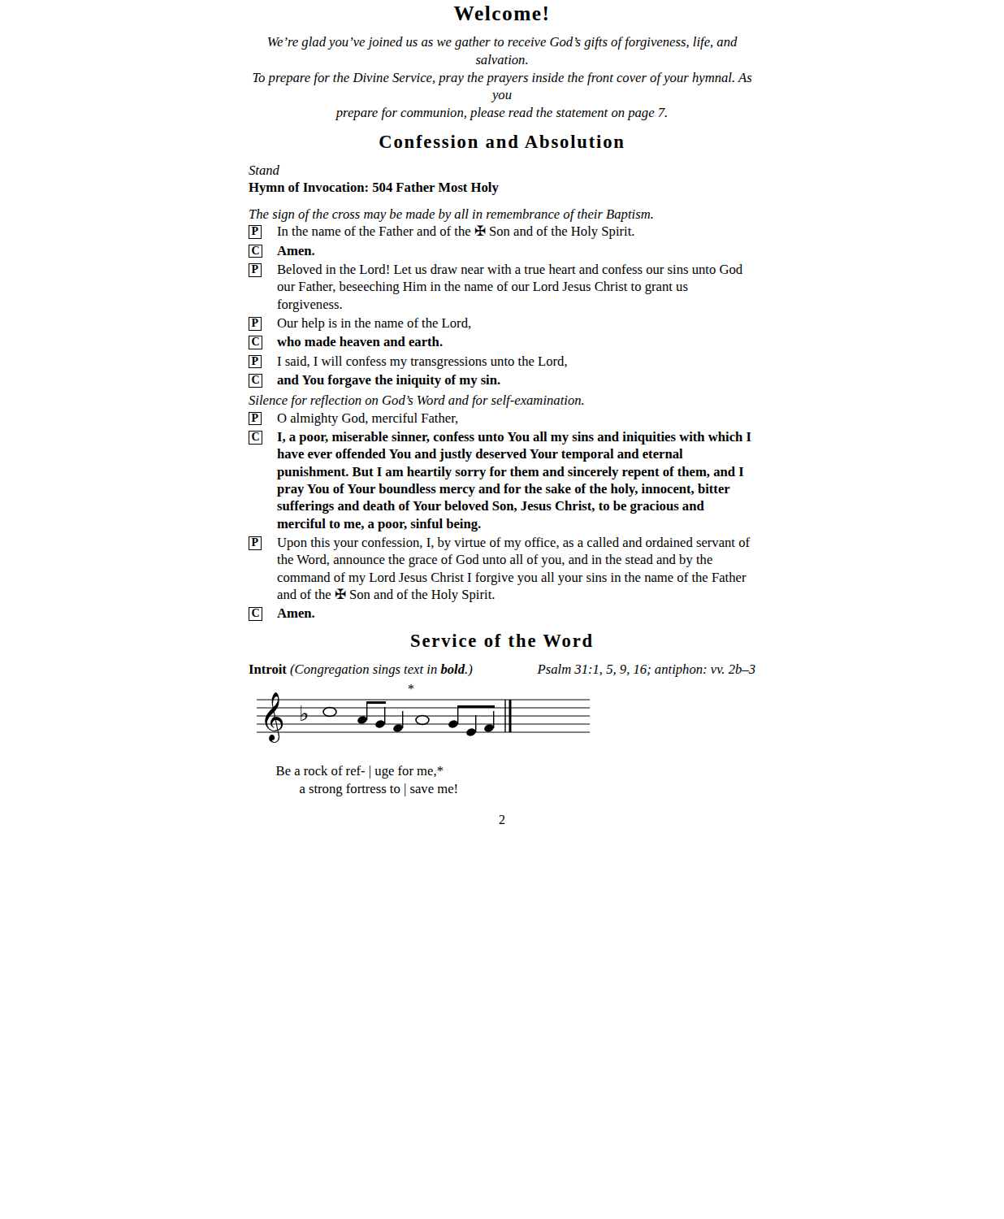Welcome!
We’re glad you’ve joined us as we gather to receive God’s gifts of forgiveness, life, and salvation.
To prepare for the Divine Service, pray the prayers inside the front cover of your hymnal. As you
prepare for communion, please read the statement on page 7.
Confession and Absolution
Stand
Hymn of Invocation: 504 Father Most Holy
The sign of the cross may be made by all in remembrance of their Baptism.
P In the name of the Father and of the ✠ Son and of the Holy Spirit.
C Amen.
P Beloved in the Lord! Let us draw near with a true heart and confess our sins unto God our Father, beseeching Him in the name of our Lord Jesus Christ to grant us forgiveness.
P Our help is in the name of the Lord,
C who made heaven and earth.
P I said, I will confess my transgressions unto the Lord,
C and You forgave the iniquity of my sin.
Silence for reflection on God’s Word and for self-examination.
P O almighty God, merciful Father,
C I, a poor, miserable sinner, confess unto You all my sins and iniquities with which I have ever offended You and justly deserved Your temporal and eternal punishment. But I am heartily sorry for them and sincerely repent of them, and I pray You of Your boundless mercy and for the sake of the holy, innocent, bitter sufferings and death of Your beloved Son, Jesus Christ, to be gracious and merciful to me, a poor, sinful being.
P Upon this your confession, I, by virtue of my office, as a called and ordained servant of the Word, announce the grace of God unto all of you, and in the stead and by the command of my Lord Jesus Christ I forgive you all your sins in the name of the Father and of the ✠ Son and of the Holy Spirit.
C Amen.
Service of the Word
Introit (Congregation sings text in bold.)
Psalm 31:1, 5, 9, 16; antiphon: vv. 2b–3
𝄞 ♭ *
Be a rock of ref- | uge for me,* a strong fortress to | save me!
2